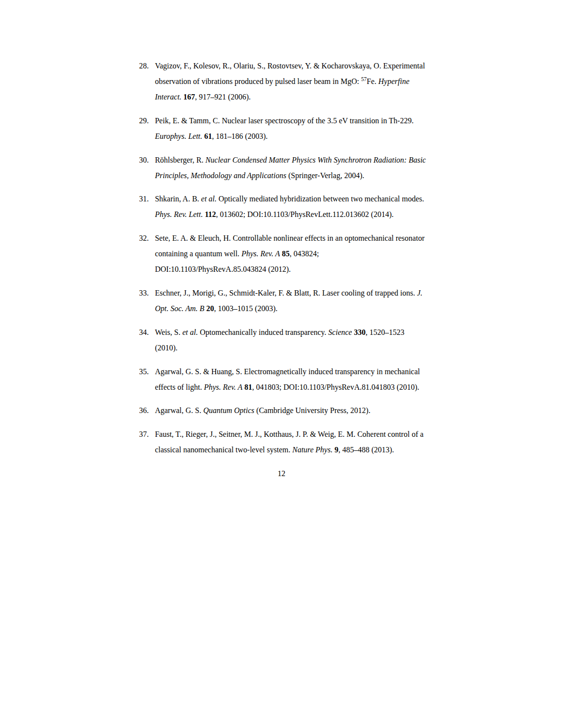Vagizov, F., Kolesov, R., Olariu, S., Rostovtsev, Y. & Kocharovskaya, O. Experimental observation of vibrations produced by pulsed laser beam in MgO: 57Fe. Hyperfine Interact. 167, 917–921 (2006).
Peik, E. & Tamm, C. Nuclear laser spectroscopy of the 3.5 eV transition in Th-229. Europhys. Lett. 61, 181–186 (2003).
Röhlsberger, R. Nuclear Condensed Matter Physics With Synchrotron Radiation: Basic Principles, Methodology and Applications (Springer-Verlag, 2004).
Shkarin, A. B. et al. Optically mediated hybridization between two mechanical modes. Phys. Rev. Lett. 112, 013602; DOI:10.1103/PhysRevLett.112.013602 (2014).
Sete, E. A. & Eleuch, H. Controllable nonlinear effects in an optomechanical resonator containing a quantum well. Phys. Rev. A 85, 043824; DOI:10.1103/PhysRevA.85.043824 (2012).
Eschner, J., Morigi, G., Schmidt-Kaler, F. & Blatt, R. Laser cooling of trapped ions. J. Opt. Soc. Am. B 20, 1003–1015 (2003).
Weis, S. et al. Optomechanically induced transparency. Science 330, 1520–1523 (2010).
Agarwal, G. S. & Huang, S. Electromagnetically induced transparency in mechanical effects of light. Phys. Rev. A 81, 041803; DOI:10.1103/PhysRevA.81.041803 (2010).
Agarwal, G. S. Quantum Optics (Cambridge University Press, 2012).
Faust, T., Rieger, J., Seitner, M. J., Kotthaus, J. P. & Weig, E. M. Coherent control of a classical nanomechanical two-level system. Nature Phys. 9, 485–488 (2013).
12